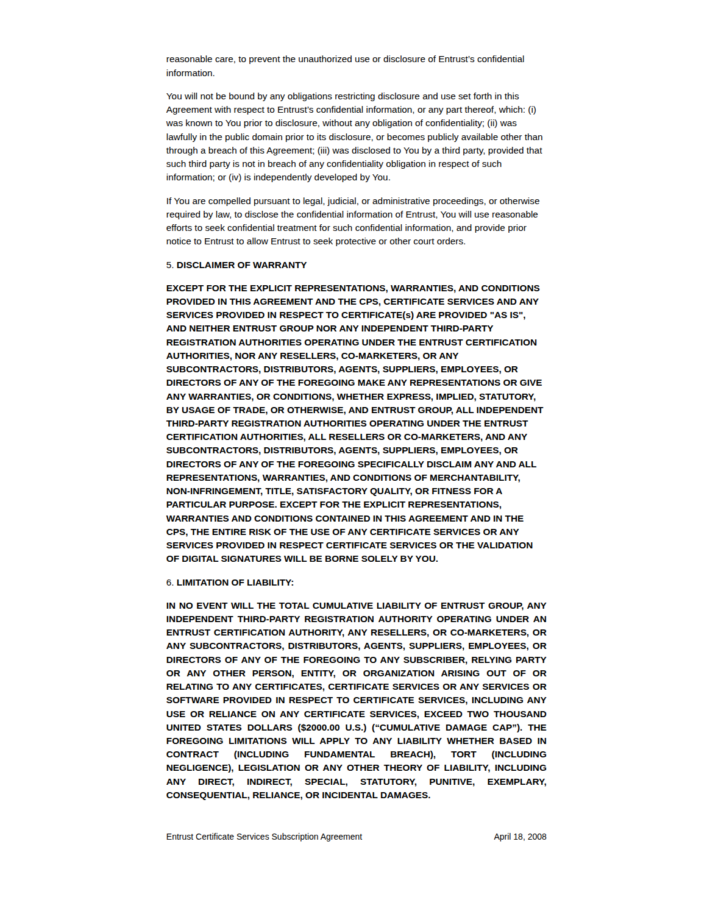reasonable care, to prevent the unauthorized use or disclosure of Entrust’s confidential information.
You will not be bound by any obligations restricting disclosure and use set forth in this Agreement with respect to Entrust’s confidential information, or any part thereof, which: (i) was known to You prior to disclosure, without any obligation of confidentiality; (ii) was lawfully in the public domain prior to its disclosure, or becomes publicly available other than through a breach of this Agreement; (iii) was disclosed to You by a third party, provided that such third party is not in breach of any confidentiality obligation in respect of such information; or (iv) is independently developed by You.
If You are compelled pursuant to legal, judicial, or administrative proceedings, or otherwise required by law, to disclose the confidential information of Entrust, You will use reasonable efforts to seek confidential treatment for such confidential information, and provide prior notice to Entrust to allow Entrust to seek protective or other court orders.
5. DISCLAIMER OF WARRANTY
EXCEPT FOR THE EXPLICIT REPRESENTATIONS, WARRANTIES, AND CONDITIONS PROVIDED IN THIS AGREEMENT AND THE CPS, CERTIFICATE SERVICES AND ANY SERVICES PROVIDED IN RESPECT TO CERTIFICATE(s) ARE PROVIDED "AS IS", AND NEITHER ENTRUST GROUP NOR ANY INDEPENDENT THIRD-PARTY REGISTRATION AUTHORITIES OPERATING UNDER THE ENTRUST CERTIFICATION AUTHORITIES, NOR ANY RESELLERS, CO-MARKETERS, OR ANY SUBCONTRACTORS, DISTRIBUTORS, AGENTS, SUPPLIERS, EMPLOYEES, OR DIRECTORS OF ANY OF THE FOREGOING MAKE ANY REPRESENTATIONS OR GIVE ANY WARRANTIES, OR CONDITIONS, WHETHER EXPRESS, IMPLIED, STATUTORY, BY USAGE OF TRADE, OR OTHERWISE, AND ENTRUST GROUP, ALL INDEPENDENT THIRD-PARTY REGISTRATION AUTHORITIES OPERATING UNDER THE ENTRUST CERTIFICATION AUTHORITIES, ALL RESELLERS OR CO-MARKETERS, AND ANY SUBCONTRACTORS, DISTRIBUTORS, AGENTS, SUPPLIERS, EMPLOYEES, OR DIRECTORS OF ANY OF THE FOREGOING SPECIFICALLY DISCLAIM ANY AND ALL REPRESENTATIONS, WARRANTIES, AND CONDITIONS OF MERCHANTABILITY, NON-INFRINGEMENT, TITLE, SATISFACTORY QUALITY, OR FITNESS FOR A PARTICULAR PURPOSE. EXCEPT FOR THE EXPLICIT REPRESENTATIONS, WARRANTIES AND CONDITIONS CONTAINED IN THIS AGREEMENT AND IN THE CPS, THE ENTIRE RISK OF THE USE OF ANY CERTIFICATE SERVICES OR ANY SERVICES PROVIDED IN RESPECT CERTIFICATE SERVICES OR THE VALIDATION OF DIGITAL SIGNATURES WILL BE BORNE SOLELY BY YOU.
6. LIMITATION OF LIABILITY:
IN NO EVENT WILL THE TOTAL CUMULATIVE LIABILITY OF ENTRUST GROUP, ANY INDEPENDENT THIRD-PARTY REGISTRATION AUTHORITY OPERATING UNDER AN ENTRUST CERTIFICATION AUTHORITY, ANY RESELLERS, OR CO-MARKETERS, OR ANY SUBCONTRACTORS, DISTRIBUTORS, AGENTS, SUPPLIERS, EMPLOYEES, OR DIRECTORS OF ANY OF THE FOREGOING TO ANY SUBSCRIBER, RELYING PARTY OR ANY OTHER PERSON, ENTITY, OR ORGANIZATION ARISING OUT OF OR RELATING TO ANY CERTIFICATES, CERTIFICATE SERVICES OR ANY SERVICES OR SOFTWARE PROVIDED IN RESPECT TO CERTIFICATE SERVICES, INCLUDING ANY USE OR RELIANCE ON ANY CERTIFICATE SERVICES, EXCEED TWO THOUSAND UNITED STATES DOLLARS ($2000.00 U.S.) (“CUMULATIVE DAMAGE CAP”). THE FOREGOING LIMITATIONS WILL APPLY TO ANY LIABILITY WHETHER BASED IN CONTRACT (INCLUDING FUNDAMENTAL BREACH), TORT (INCLUDING NEGLIGENCE), LEGISLATION OR ANY OTHER THEORY OF LIABILITY, INCLUDING ANY DIRECT, INDIRECT, SPECIAL, STATUTORY, PUNITIVE, EXEMPLARY, CONSEQUENTIAL, RELIANCE, OR INCIDENTAL DAMAGES.
Entrust Certificate Services Subscription Agreement
April 18, 2008